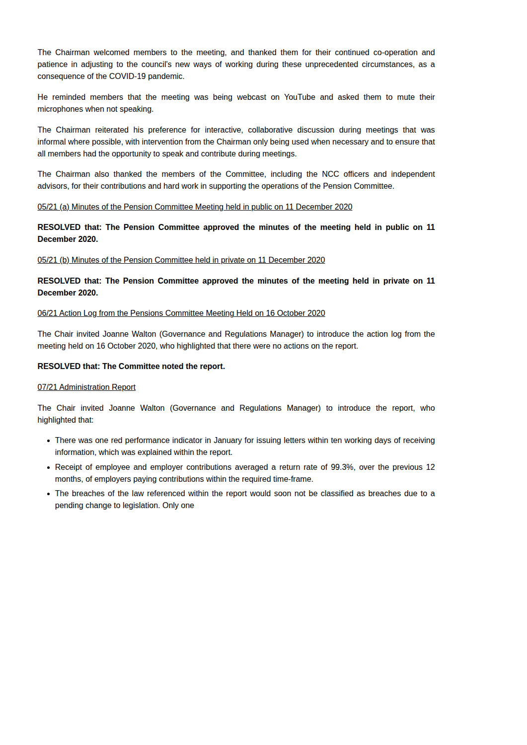The Chairman welcomed members to the meeting, and thanked them for their continued co-operation and patience in adjusting to the council's new ways of working during these unprecedented circumstances, as a consequence of the COVID-19 pandemic.
He reminded members that the meeting was being webcast on YouTube and asked them to mute their microphones when not speaking.
The Chairman reiterated his preference for interactive, collaborative discussion during meetings that was informal where possible, with intervention from the Chairman only being used when necessary and to ensure that all members had the opportunity to speak and contribute during meetings.
The Chairman also thanked the members of the Committee, including the NCC officers and independent advisors, for their contributions and hard work in supporting the operations of the Pension Committee.
05/21 (a) Minutes of the Pension Committee Meeting held in public on 11 December 2020
RESOLVED that: The Pension Committee approved the minutes of the meeting held in public on 11 December 2020.
05/21 (b) Minutes of the Pension Committee held in private on 11 December 2020
RESOLVED that: The Pension Committee approved the minutes of the meeting held in private on 11 December 2020.
06/21 Action Log from the Pensions Committee Meeting Held on 16 October 2020
The Chair invited Joanne Walton (Governance and Regulations Manager) to introduce the action log from the meeting held on 16 October 2020, who highlighted that there were no actions on the report.
RESOLVED that: The Committee noted the report.
07/21 Administration Report
The Chair invited Joanne Walton (Governance and Regulations Manager) to introduce the report, who highlighted that:
There was one red performance indicator in January for issuing letters within ten working days of receiving information, which was explained within the report.
Receipt of employee and employer contributions averaged a return rate of 99.3%, over the previous 12 months, of employers paying contributions within the required time-frame.
The breaches of the law referenced within the report would soon not be classified as breaches due to a pending change to legislation. Only one